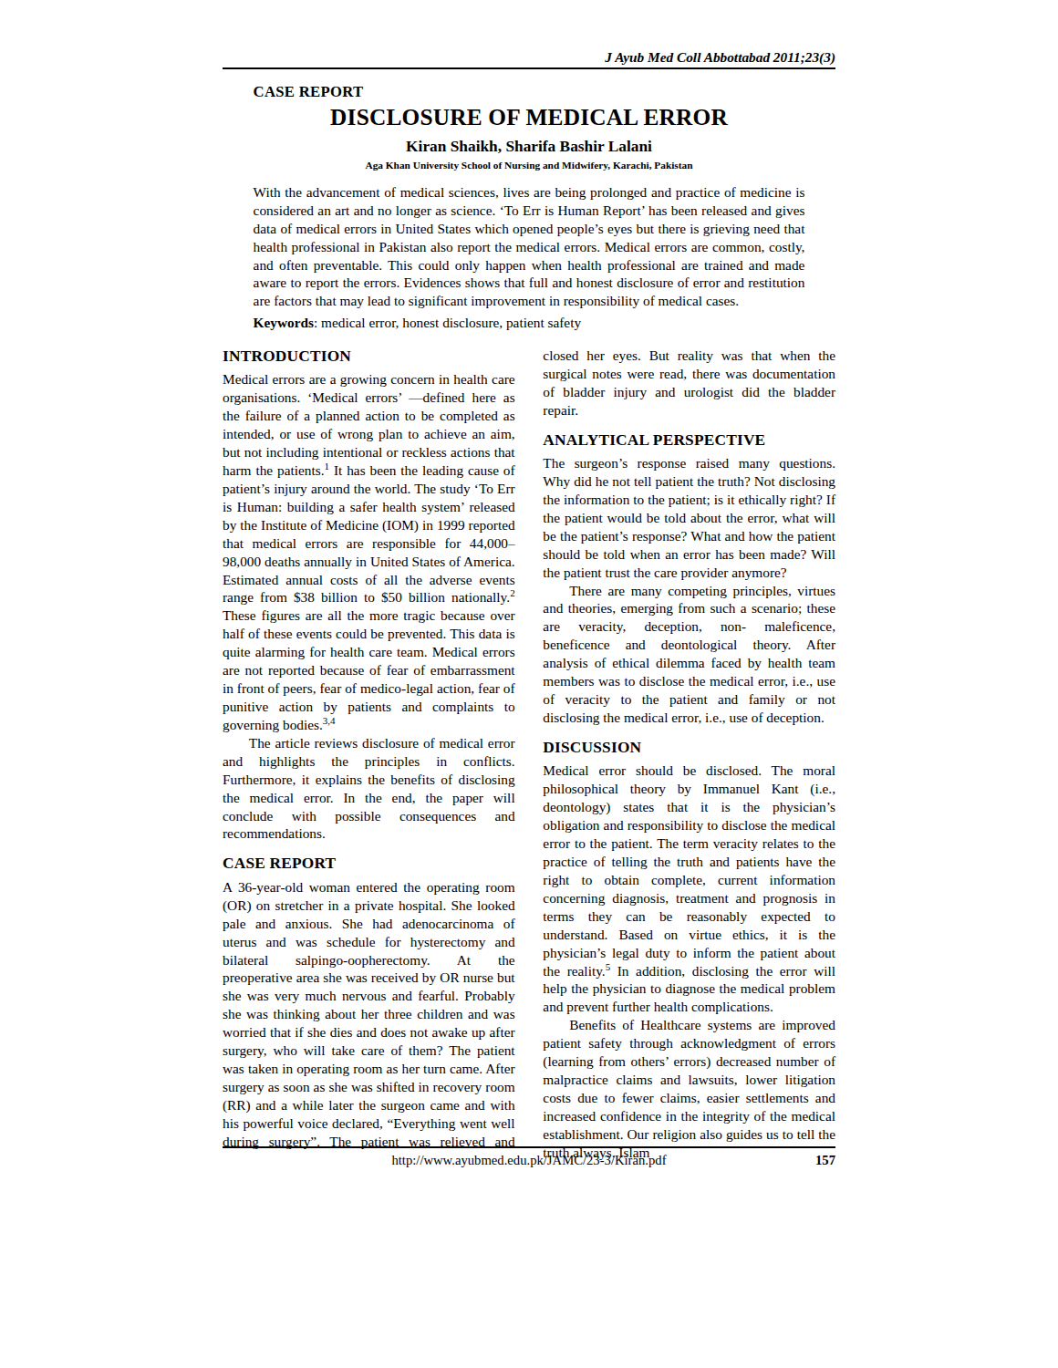J Ayub Med Coll Abbottabad 2011;23(3)
CASE REPORT
DISCLOSURE OF MEDICAL ERROR
Kiran Shaikh, Sharifa Bashir Lalani
Aga Khan University School of Nursing and Midwifery, Karachi, Pakistan
With the advancement of medical sciences, lives are being prolonged and practice of medicine is considered an art and no longer as science. ‘To Err is Human Report’ has been released and gives data of medical errors in United States which opened people’s eyes but there is grieving need that health professional in Pakistan also report the medical errors. Medical errors are common, costly, and often preventable. This could only happen when health professional are trained and made aware to report the errors. Evidences shows that full and honest disclosure of error and restitution are factors that may lead to significant improvement in responsibility of medical cases.
Keywords: medical error, honest disclosure, patient safety
INTRODUCTION
Medical errors are a growing concern in health care organisations. ‘Medical errors’ —defined here as the failure of a planned action to be completed as intended, or use of wrong plan to achieve an aim, but not including intentional or reckless actions that harm the patients.1 It has been the leading cause of patient’s injury around the world. The study ‘To Err is Human: building a safer health system’ released by the Institute of Medicine (IOM) in 1999 reported that medical errors are responsible for 44,000–98,000 deaths annually in United States of America. Estimated annual costs of all the adverse events range from $38 billion to $50 billion nationally.2 These figures are all the more tragic because over half of these events could be prevented. This data is quite alarming for health care team. Medical errors are not reported because of fear of embarrassment in front of peers, fear of medico-legal action, fear of punitive action by patients and complaints to governing bodies.3,4
The article reviews disclosure of medical error and highlights the principles in conflicts. Furthermore, it explains the benefits of disclosing the medical error. In the end, the paper will conclude with possible consequences and recommendations.
CASE REPORT
A 36-year-old woman entered the operating room (OR) on stretcher in a private hospital. She looked pale and anxious. She had adenocarcinoma of uterus and was schedule for hysterectomy and bilateral salpingo-oopherectomy. At the preoperative area she was received by OR nurse but she was very much nervous and fearful. Probably she was thinking about her three children and was worried that if she dies and does not awake up after surgery, who will take care of them? The patient was taken in operating room as her turn came. After surgery as soon as she was shifted in recovery room (RR) and a while later the surgeon came and with his powerful voice declared, “Everything went well during surgery”. The patient was relieved and closed her eyes. But reality was that when the surgical notes were read, there was documentation of bladder injury and urologist did the bladder repair.
ANALYTICAL PERSPECTIVE
The surgeon’s response raised many questions. Why did he not tell patient the truth? Not disclosing the information to the patient; is it ethically right? If the patient would be told about the error, what will be the patient’s response? What and how the patient should be told when an error has been made? Will the patient trust the care provider anymore?
There are many competing principles, virtues and theories, emerging from such a scenario; these are veracity, deception, non- maleficence, beneficence and deontological theory. After analysis of ethical dilemma faced by health team members was to disclose the medical error, i.e., use of veracity to the patient and family or not disclosing the medical error, i.e., use of deception.
DISCUSSION
Medical error should be disclosed. The moral philosophical theory by Immanuel Kant (i.e., deontology) states that it is the physician’s obligation and responsibility to disclose the medical error to the patient. The term veracity relates to the practice of telling the truth and patients have the right to obtain complete, current information concerning diagnosis, treatment and prognosis in terms they can be reasonably expected to understand. Based on virtue ethics, it is the physician’s legal duty to inform the patient about the reality.5 In addition, disclosing the error will help the physician to diagnose the medical problem and prevent further health complications.
Benefits of Healthcare systems are improved patient safety through acknowledgment of errors (learning from others’ errors) decreased number of malpractice claims and lawsuits, lower litigation costs due to fewer claims, easier settlements and increased confidence in the integrity of the medical establishment. Our religion also guides us to tell the truth always. Islam
http://www.ayubmed.edu.pk/JAMC/23-3/Kiran.pdf
157